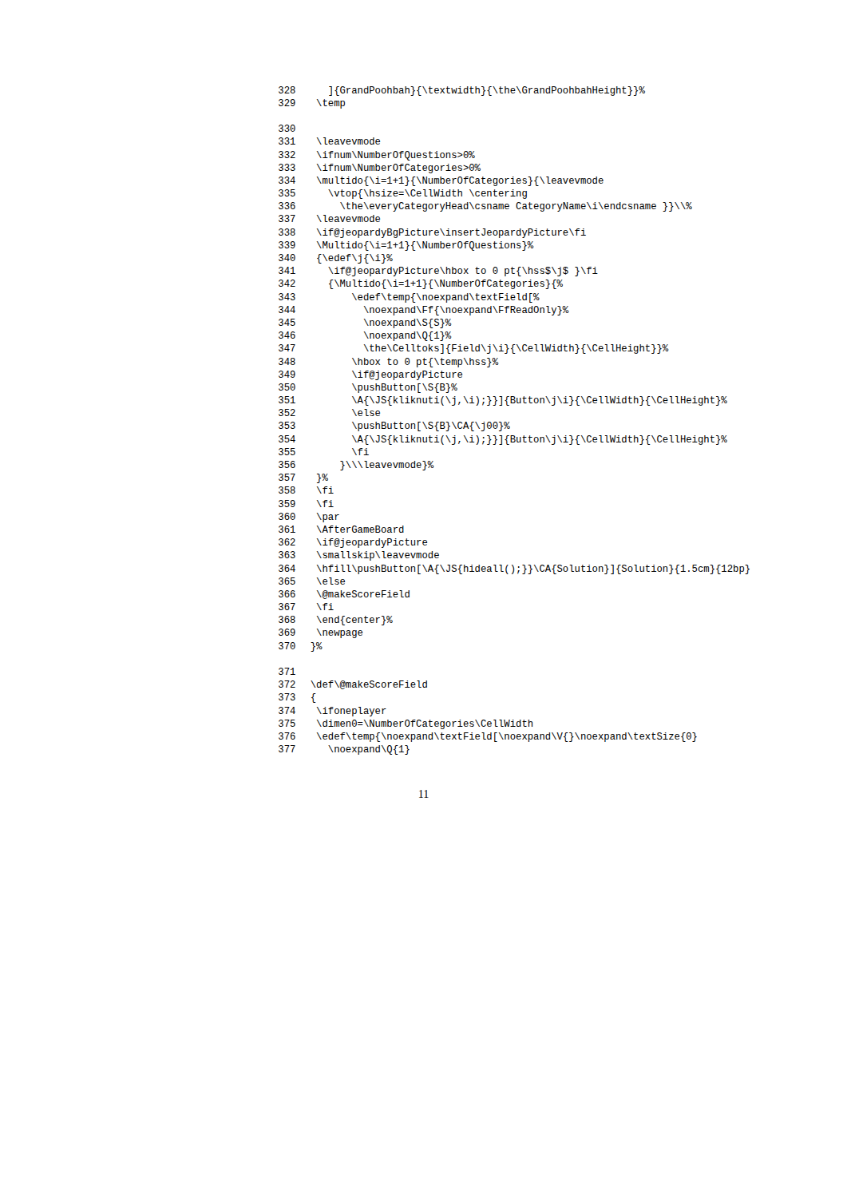328 ]{GrandPoohbah}{\textwidth}{\the\GrandPoohbahHeight}}% 329 \temp 330 331 \leavevmode 332 \ifnum\NumberOfQuestions>0% 333 \ifnum\NumberOfCategories>0% 334 \multido{\i=1+1}{\NumberOfCategories}{\leavevmode 335 \vtop{\hsize=\CellWidth \centering 336 \the\everyCategoryHead\csname CategoryName\i\endcsname }}\\% 337 \leavevmode 338 \if@jeopardyBgPicture\insertJeopardyPicture\fi 339 \Multido{\i=1+1}{\NumberOfQuestions}% 340 {\edef\j{\i}% 341 \if@jeopardyPicture\hbox to 0 pt{\hss$\j$ }\fi 342 {\Multido{\i=1+1}{\NumberOfCategories}{% 343 \edef\temp{\noexpand\textField[% 344 \noexpand\Ff{\noexpand\FfReadOnly}% 345 \noexpand\S{S}% 346 \noexpand\Q{1}% 347 \the\Celltoks]{Field\j\i}{\CellWidth}{\CellHeight}}% 348 \hbox to 0 pt{\temp\hss}% 349 \if@jeopardyPicture 350 \pushButton[\S{B}% 351 \A{\JS{kliknuti(\j,\i);}}]{Button\j\i}{\CellWidth}{\CellHeight}% 352 \else 353 \pushButton[\S{B}\CA{\j00}% 354 \A{\JS{kliknuti(\j,\i);}}]{Button\j\i}{\CellWidth}{\CellHeight}% 355 \fi 356 }\\\leavevmode}% 357 }% 358 \fi 359 \fi 360 \par 361 \AfterGameBoard 362 \if@jeopardyPicture 363 \smallskip\leavevmode 364 \hfill\pushButton[\A{\JS{hideall();}}\CA{Solution}]{Solution}{1.5cm}{12bp} 365 \else 366 \@makeScoreField 367 \fi 368 \end{center}% 369 \newpage 370 }% 371 372 \def\@makeScoreField 373 { 374 \ifoneplayer 375 \dimen0=\NumberOfCategories\CellWidth 376 \edef\temp{\noexpand\textField[\noexpand\V{}\noexpand\textSize{0} 377 \noexpand\Q{1}
11